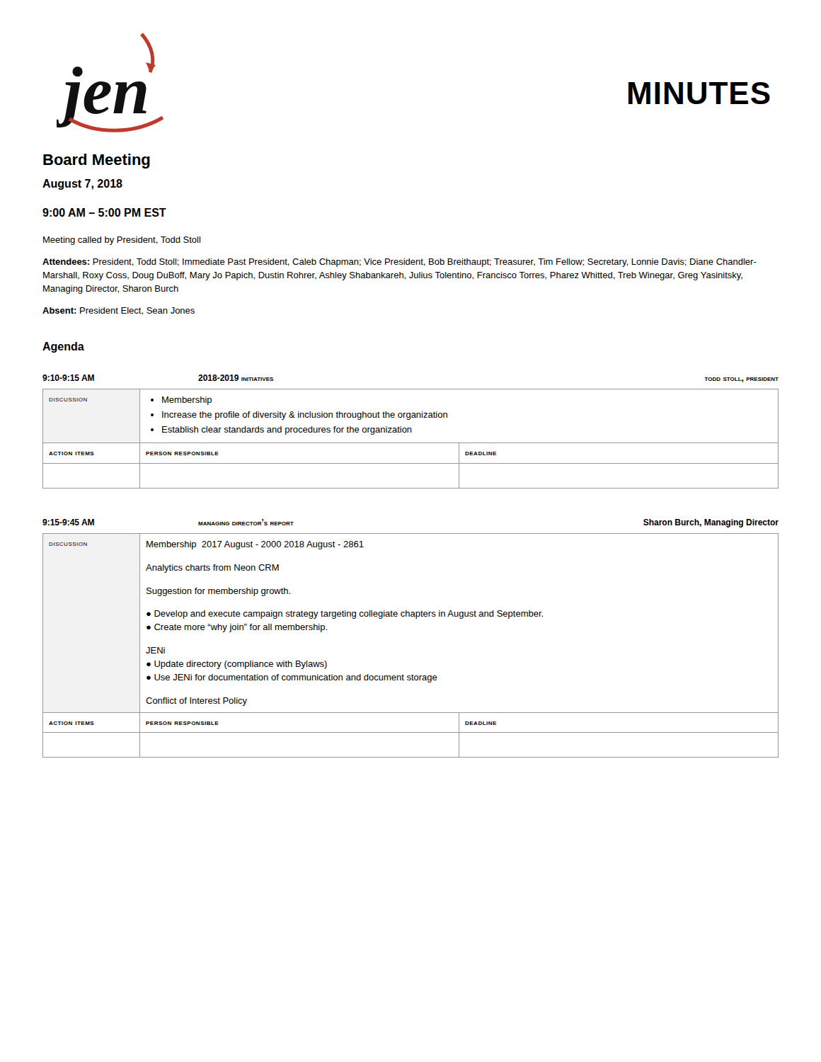jen
MINUTES
Board Meeting
August 7, 2018
9:00 AM – 5:00 PM EST
Meeting called by President, Todd Stoll
Attendees: President, Todd Stoll; Immediate Past President, Caleb Chapman; Vice President, Bob Breithaupt; Treasurer, Tim Fellow; Secretary, Lonnie Davis; Diane Chandler-Marshall, Roxy Coss, Doug DuBoff, Mary Jo Papich, Dustin Rohrer, Ashley Shabankareh, Julius Tolentino, Francisco Torres, Pharez Whitted, Treb Winegar, Greg Yasinitsky, Managing Director, Sharon Burch
Absent: President Elect, Sean Jones
Agenda
9:10-9:15 AM
2018-2019 Initiatives
Todd Stoll, president
| Discussion | Membership Increase the profile of diversity & inclusion throughout the organization Establish clear standards and procedures for the organization |
| Action items | Person responsible | Deadline |
9:15-9:45 AM
Managing Director’s Report
Sharon Burch, Managing Director
| Discussion | Membership 2017 August - 2000 2018 August - 2861 Analytics charts from Neon CRM Suggestion for membership growth. ● Develop and execute campaign strategy targeting collegiate chapters in August and September. ● Create more “why join” for all membership. JENi ● Update directory (compliance with Bylaws) ● Use JENi for documentation of communication and document storage Conflict of Interest Policy |
| Action items | Person responsible | Deadline |